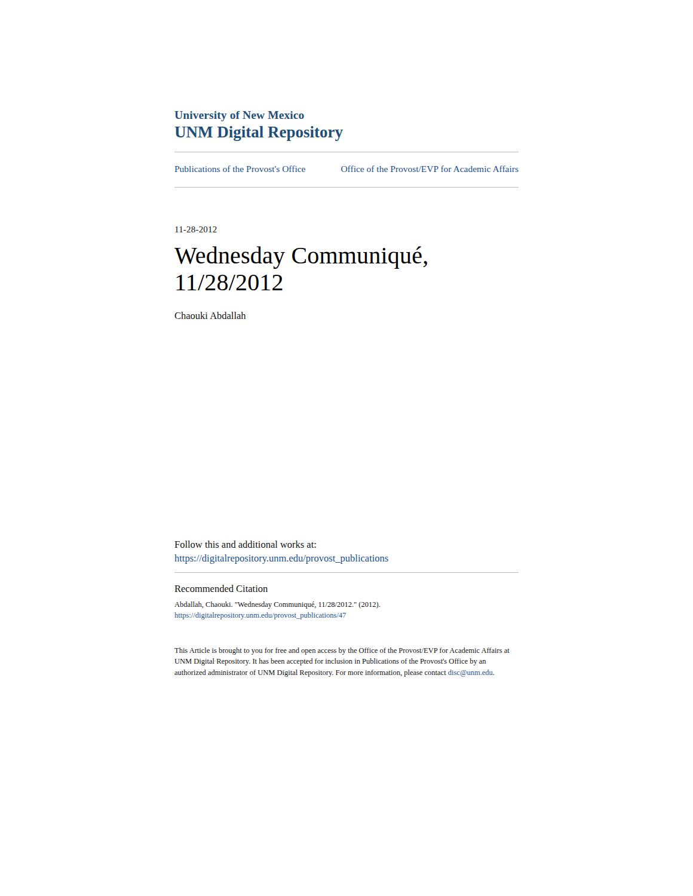University of New Mexico
UNM Digital Repository
Publications of the Provost's Office
Office of the Provost/EVP for Academic Affairs
11-28-2012
Wednesday Communiqué, 11/28/2012
Chaouki Abdallah
Follow this and additional works at: https://digitalrepository.unm.edu/provost_publications
Recommended Citation
Abdallah, Chaouki. "Wednesday Communiqué, 11/28/2012." (2012). https://digitalrepository.unm.edu/provost_publications/47
This Article is brought to you for free and open access by the Office of the Provost/EVP for Academic Affairs at UNM Digital Repository. It has been accepted for inclusion in Publications of the Provost's Office by an authorized administrator of UNM Digital Repository. For more information, please contact disc@unm.edu.